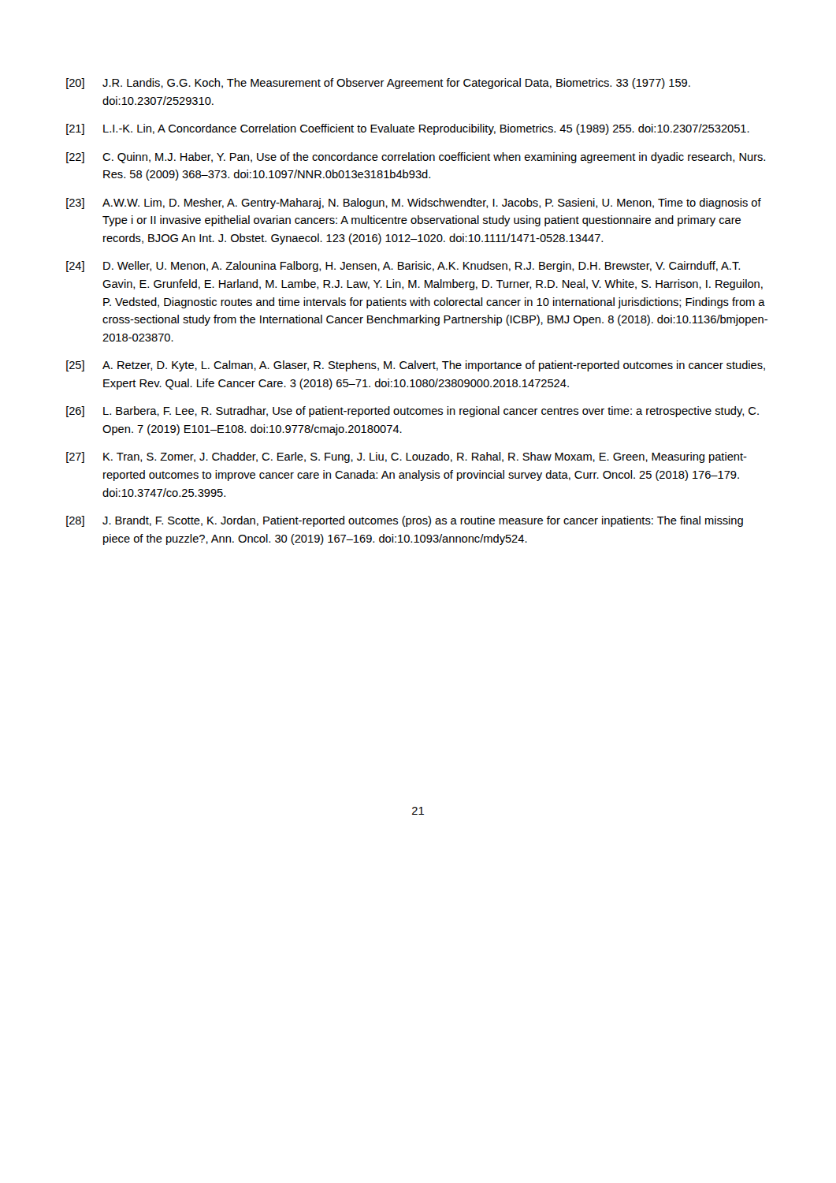[20] J.R. Landis, G.G. Koch, The Measurement of Observer Agreement for Categorical Data, Biometrics. 33 (1977) 159. doi:10.2307/2529310.
[21] L.I.-K. Lin, A Concordance Correlation Coefficient to Evaluate Reproducibility, Biometrics. 45 (1989) 255. doi:10.2307/2532051.
[22] C. Quinn, M.J. Haber, Y. Pan, Use of the concordance correlation coefficient when examining agreement in dyadic research, Nurs. Res. 58 (2009) 368–373. doi:10.1097/NNR.0b013e3181b4b93d.
[23] A.W.W. Lim, D. Mesher, A. Gentry-Maharaj, N. Balogun, M. Widschwendter, I. Jacobs, P. Sasieni, U. Menon, Time to diagnosis of Type i or II invasive epithelial ovarian cancers: A multicentre observational study using patient questionnaire and primary care records, BJOG An Int. J. Obstet. Gynaecol. 123 (2016) 1012–1020. doi:10.1111/1471-0528.13447.
[24] D. Weller, U. Menon, A. Zalounina Falborg, H. Jensen, A. Barisic, A.K. Knudsen, R.J. Bergin, D.H. Brewster, V. Cairnduff, A.T. Gavin, E. Grunfeld, E. Harland, M. Lambe, R.J. Law, Y. Lin, M. Malmberg, D. Turner, R.D. Neal, V. White, S. Harrison, I. Reguilon, P. Vedsted, Diagnostic routes and time intervals for patients with colorectal cancer in 10 international jurisdictions; Findings from a cross-sectional study from the International Cancer Benchmarking Partnership (ICBP), BMJ Open. 8 (2018). doi:10.1136/bmjopen-2018-023870.
[25] A. Retzer, D. Kyte, L. Calman, A. Glaser, R. Stephens, M. Calvert, The importance of patient-reported outcomes in cancer studies, Expert Rev. Qual. Life Cancer Care. 3 (2018) 65–71. doi:10.1080/23809000.2018.1472524.
[26] L. Barbera, F. Lee, R. Sutradhar, Use of patient-reported outcomes in regional cancer centres over time: a retrospective study, C. Open. 7 (2019) E101–E108. doi:10.9778/cmajo.20180074.
[27] K. Tran, S. Zomer, J. Chadder, C. Earle, S. Fung, J. Liu, C. Louzado, R. Rahal, R. Shaw Moxam, E. Green, Measuring patient-reported outcomes to improve cancer care in Canada: An analysis of provincial survey data, Curr. Oncol. 25 (2018) 176–179. doi:10.3747/co.25.3995.
[28] J. Brandt, F. Scotte, K. Jordan, Patient-reported outcomes (pros) as a routine measure for cancer inpatients: The final missing piece of the puzzle?, Ann. Oncol. 30 (2019) 167–169. doi:10.1093/annonc/mdy524.
21